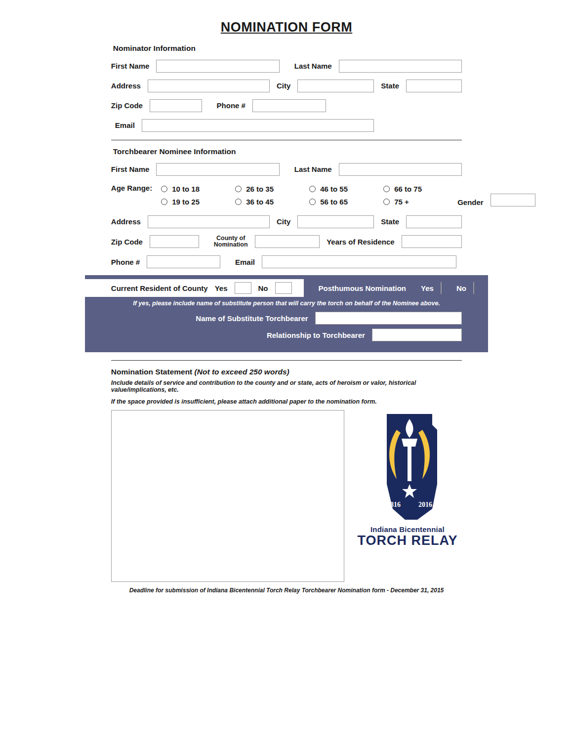NOMINATION FORM
Nominator Information
First Name Last Name
Address City State
Zip Code Phone #
Email
Torchbearer Nominee Information
First Name Last Name
Age Range:
10 to 18
26 to 35
46 to 55
66 to 75
19 to 25
36 to 45
56 to 65
75 +
Gender
Address City State
Zip Code County of
Nomination Years of Residence
Phone # Email
Current Resident of County Yes No
Posthumous Nomination Yes No
If yes, please include name of substitute person that will carry the torch on behalf of the Nominee above.
Name of Substitute Torchbearer
Relationship to Torchbearer
Nomination Statement (Not to exceed 250 words)
Include details of service and contribution to the county and or state, acts of heroism or valor, historical value/implications, etc.
If the space provided is insufficient, please attach additional paper to the nomination form.
1816 2016
Indiana Bicentennial
TORCH RELAY
Deadline for submission of Indiana Bicentennial Torch Relay Torchbearer Nomination form - December 31, 2015